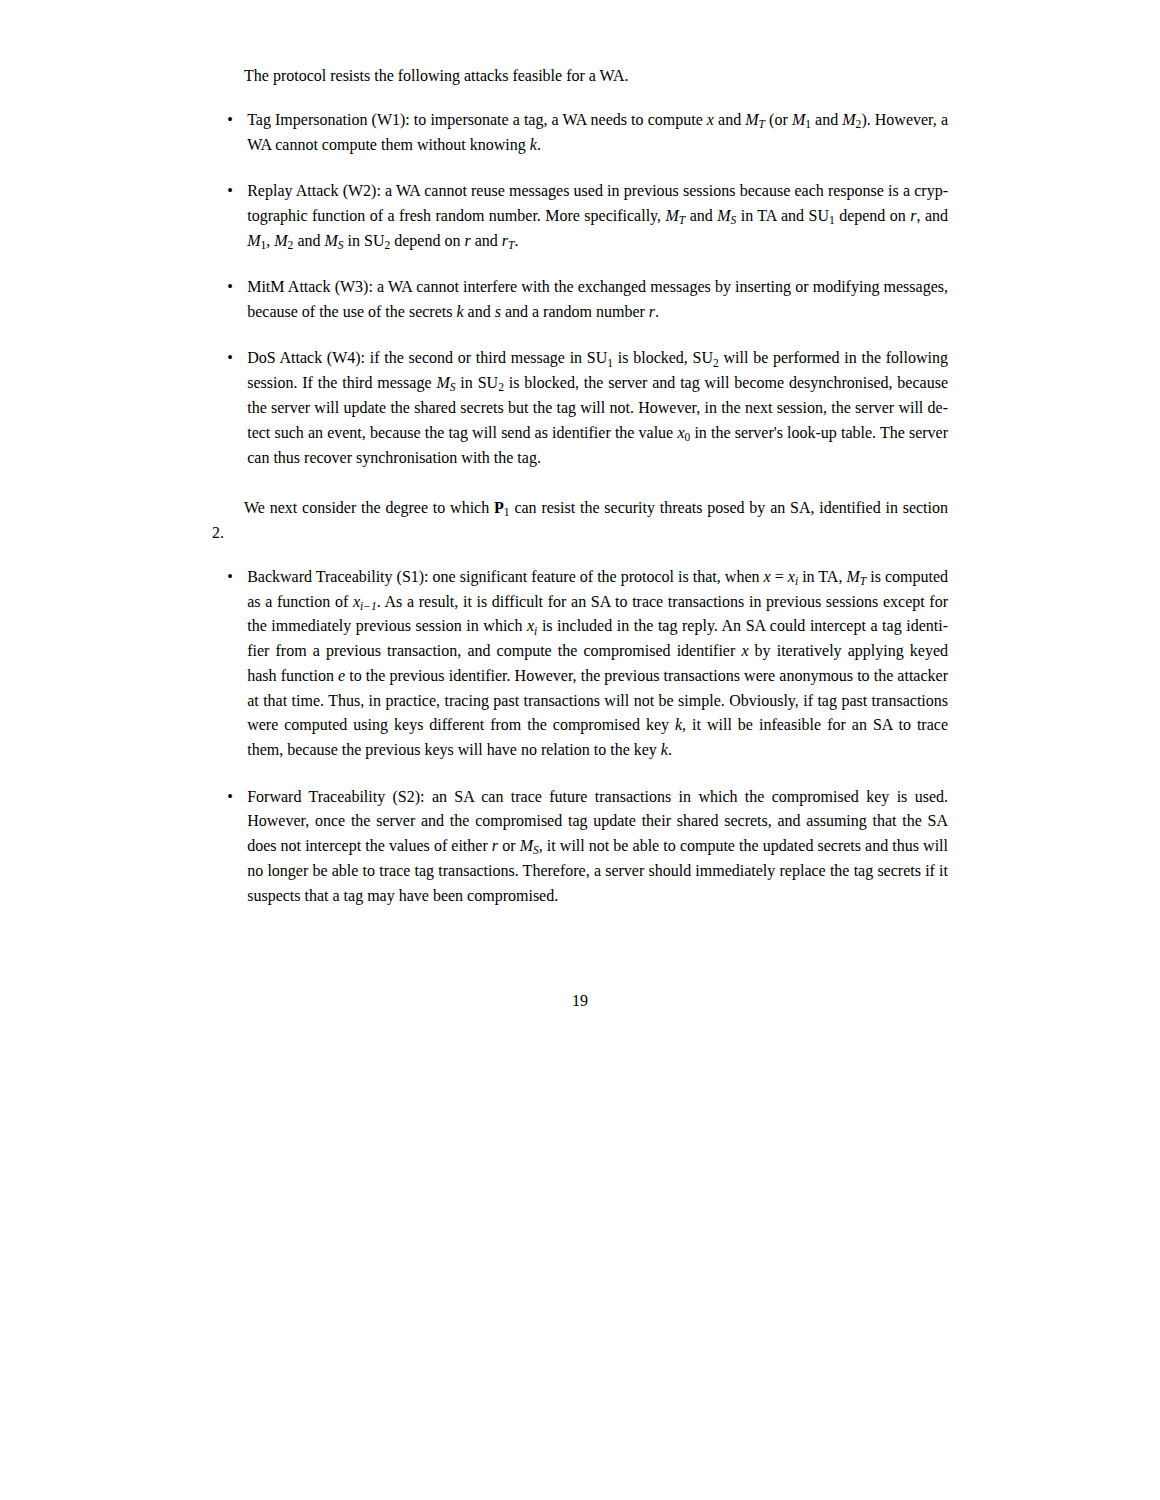The protocol resists the following attacks feasible for a WA.
Tag Impersonation (W1): to impersonate a tag, a WA needs to compute x and MT (or M1 and M2). However, a WA cannot compute them without knowing k.
Replay Attack (W2): a WA cannot reuse messages used in previous sessions because each response is a cryptographic function of a fresh random number. More specifically, MT and MS in TA and SU1 depend on r, and M1, M2 and MS in SU2 depend on r and rT.
MitM Attack (W3): a WA cannot interfere with the exchanged messages by inserting or modifying messages, because of the use of the secrets k and s and a random number r.
DoS Attack (W4): if the second or third message in SU1 is blocked, SU2 will be performed in the following session. If the third message MS in SU2 is blocked, the server and tag will become desynchronised, because the server will update the shared secrets but the tag will not. However, in the next session, the server will detect such an event, because the tag will send as identifier the value x0 in the server's look-up table. The server can thus recover synchronisation with the tag.
We next consider the degree to which P1 can resist the security threats posed by an SA, identified in section 2.
Backward Traceability (S1): one significant feature of the protocol is that, when x = xi in TA, MT is computed as a function of xi−1. As a result, it is difficult for an SA to trace transactions in previous sessions except for the immediately previous session in which xi is included in the tag reply. An SA could intercept a tag identifier from a previous transaction, and compute the compromised identifier x by iteratively applying keyed hash function e to the previous identifier. However, the previous transactions were anonymous to the attacker at that time. Thus, in practice, tracing past transactions will not be simple. Obviously, if tag past transactions were computed using keys different from the compromised key k, it will be infeasible for an SA to trace them, because the previous keys will have no relation to the key k.
Forward Traceability (S2): an SA can trace future transactions in which the compromised key is used. However, once the server and the compromised tag update their shared secrets, and assuming that the SA does not intercept the values of either r or MS, it will not be able to compute the updated secrets and thus will no longer be able to trace tag transactions. Therefore, a server should immediately replace the tag secrets if it suspects that a tag may have been compromised.
19